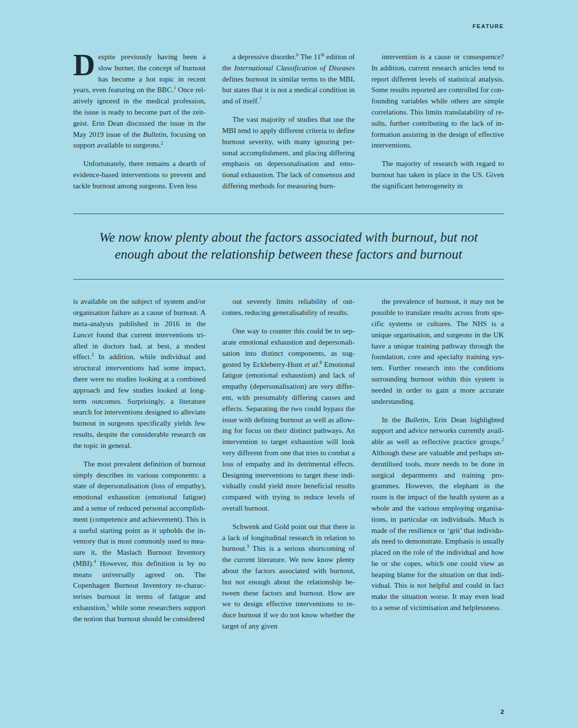FEATURE
Despite previously having been a slow burner, the concept of burnout has become a hot topic in recent years, even featuring on the BBC.1 Once relatively ignored in the medical profession, the issue is ready to become part of the zeitgeist. Erin Dean discussed the issue in the May 2019 issue of the Bulletin, focusing on support available to surgeons.2
Unfortunately, there remains a dearth of evidence-based interventions to prevent and tackle burnout among surgeons. Even less
a depressive disorder.6 The 11th edition of the International Classification of Diseases defines burnout in similar terms to the MBI, but states that it is not a medical condition in and of itself.7
The vast majority of studies that use the MBI tend to apply different criteria to define burnout severity, with many ignoring personal accomplishment, and placing differing emphasis on depersonalisation and emotional exhaustion. The lack of consensus and differing methods for measuring burn-
intervention is a cause or consequence? In addition, current research articles tend to report different levels of statistical analysis. Some results reported are controlled for confounding variables while others are simple correlations. This limits translatability of results, further contributing to the lack of information assisting in the design of effective interventions.
The majority of research with regard to burnout has taken in place in the US. Given the significant heterogeneity in
We now know plenty about the factors associated with burnout, but not enough about the relationship between these factors and burnout
is available on the subject of system and/or organisation failure as a cause of burnout. A meta-analysis published in 2016 in the Lancet found that current interventions trialled in doctors had, at best, a modest effect.3 In addition, while individual and structural interventions had some impact, there were no studies looking at a combined approach and few studies looked at long-term outcomes. Surprisingly, a literature search for interventions designed to alleviate burnout in surgeons specifically yields few results, despite the considerable research on the topic in general.
The most prevalent definition of burnout simply describes its various components: a state of depersonalisation (loss of empathy), emotional exhaustion (emotional fatigue) and a sense of reduced personal accomplishment (competence and achievement). This is a useful starting point as it upholds the inventory that is most commonly used to measure it, the Maslach Burnout Inventory (MBI).4 However, this definition is by no means universally agreed on. The Copenhagen Burnout Inventory re-characterises burnout in terms of fatigue and exhaustion,5 while some researchers support the notion that burnout should be considered
out severely limits reliability of outcomes, reducing generalisability of results.
One way to counter this could be to separate emotional exhaustion and depersonalisation into distinct components, as suggested by Eckleberry-Hunt et al.8 Emotional fatigue (emotional exhaustion) and lack of empathy (depersonalisation) are very different, with presumably differing causes and effects. Separating the two could bypass the issue with defining burnout as well as allowing for focus on their distinct pathways. An intervention to target exhaustion will look very different from one that tries to combat a loss of empathy and its detrimental effects. Designing interventions to target these individually could yield more beneficial results compared with trying to reduce levels of overall burnout.
Schwenk and Gold point out that there is a lack of longitudinal research in relation to burnout.9 This is a serious shortcoming of the current literature. We now know plenty about the factors associated with burnout, but not enough about the relationship between these factors and burnout. How are we to design effective interventions to reduce burnout if we do not know whether the target of any given
the prevalence of burnout, it may not be possible to translate results across from specific systems or cultures. The NHS is a unique organisation, and surgeons in the UK have a unique training pathway through the foundation, core and specialty training system. Further research into the conditions surrounding burnout within this system is needed in order to gain a more accurate understanding.
In the Bulletin, Erin Dean highlighted support and advice networks currently available as well as reflective practice groups.2 Although these are valuable and perhaps underutilised tools, more needs to be done in surgical departments and training programmes. However, the elephant in the room is the impact of the health system as a whole and the various employing organisations, in particular on individuals. Much is made of the resilience or ‘grit’ that individuals need to demonstrate. Emphasis is usually placed on the role of the individual and how he or she copes, which one could view as heaping blame for the situation on that individual. This is not helpful and could in fact make the situation worse. It may even lead to a sense of victimisation and helplessness.
2